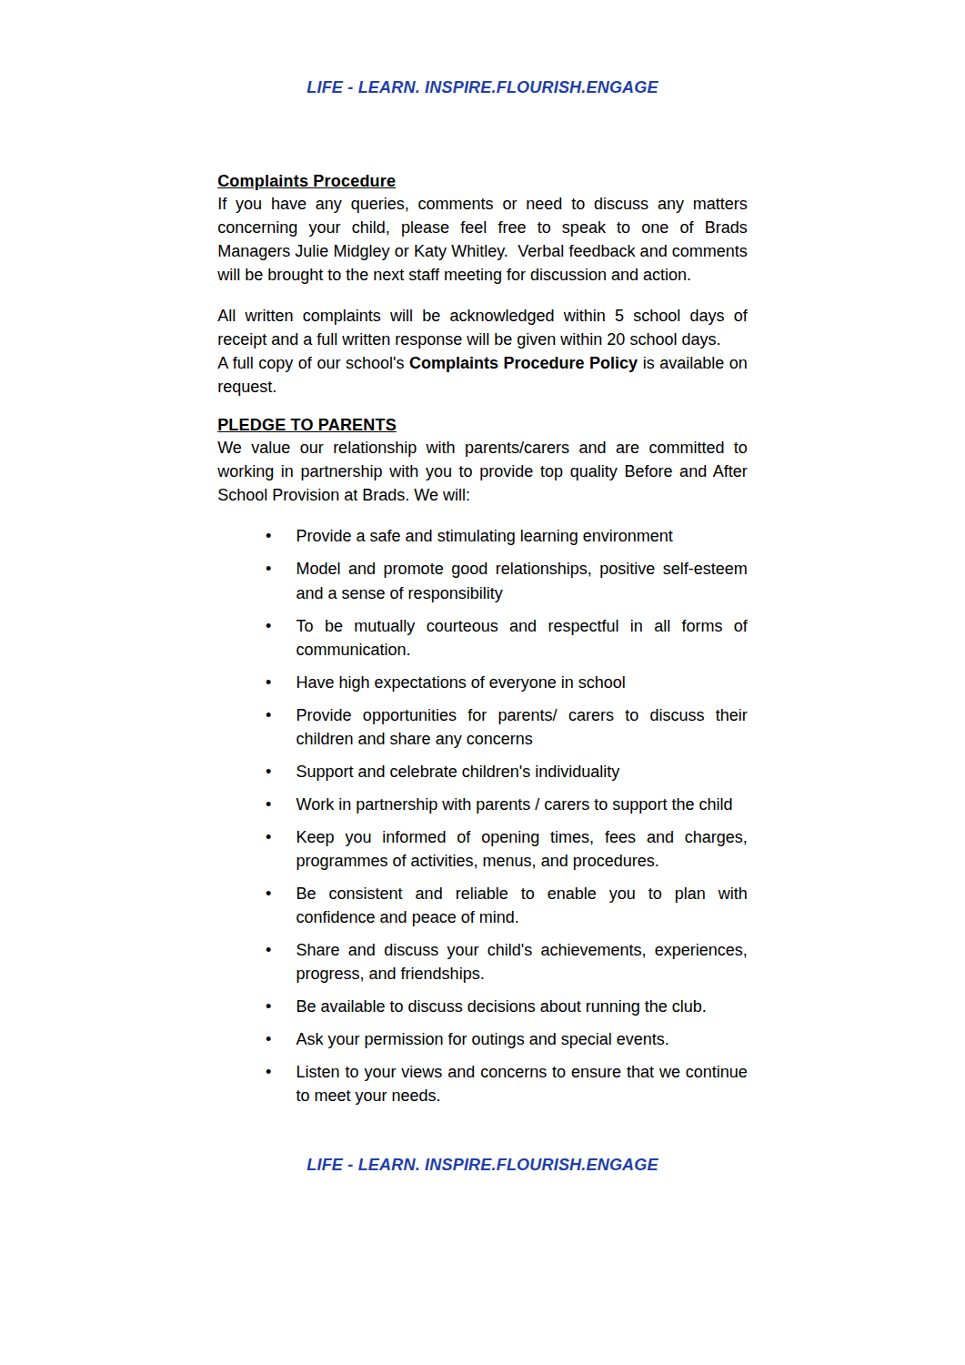LIFE - LEARN. INSPIRE.FLOURISH.ENGAGE
Complaints Procedure
If you have any queries, comments or need to discuss any matters concerning your child, please feel free to speak to one of Brads Managers Julie Midgley or Katy Whitley. Verbal feedback and comments will be brought to the next staff meeting for discussion and action.
All written complaints will be acknowledged within 5 school days of receipt and a full written response will be given within 20 school days.
A full copy of our school's Complaints Procedure Policy is available on request.
PLEDGE TO PARENTS
We value our relationship with parents/carers and are committed to working in partnership with you to provide top quality Before and After School Provision at Brads. We will:
Provide a safe and stimulating learning environment
Model and promote good relationships, positive self-esteem and a sense of responsibility
To be mutually courteous and respectful in all forms of communication.
Have high expectations of everyone in school
Provide opportunities for parents/ carers to discuss their children and share any concerns
Support and celebrate children's individuality
Work in partnership with parents / carers to support the child
Keep you informed of opening times, fees and charges, programmes of activities, menus, and procedures.
Be consistent and reliable to enable you to plan with confidence and peace of mind.
Share and discuss your child's achievements, experiences, progress, and friendships.
Be available to discuss decisions about running the club.
Ask your permission for outings and special events.
Listen to your views and concerns to ensure that we continue to meet your needs.
LIFE - LEARN. INSPIRE.FLOURISH.ENGAGE